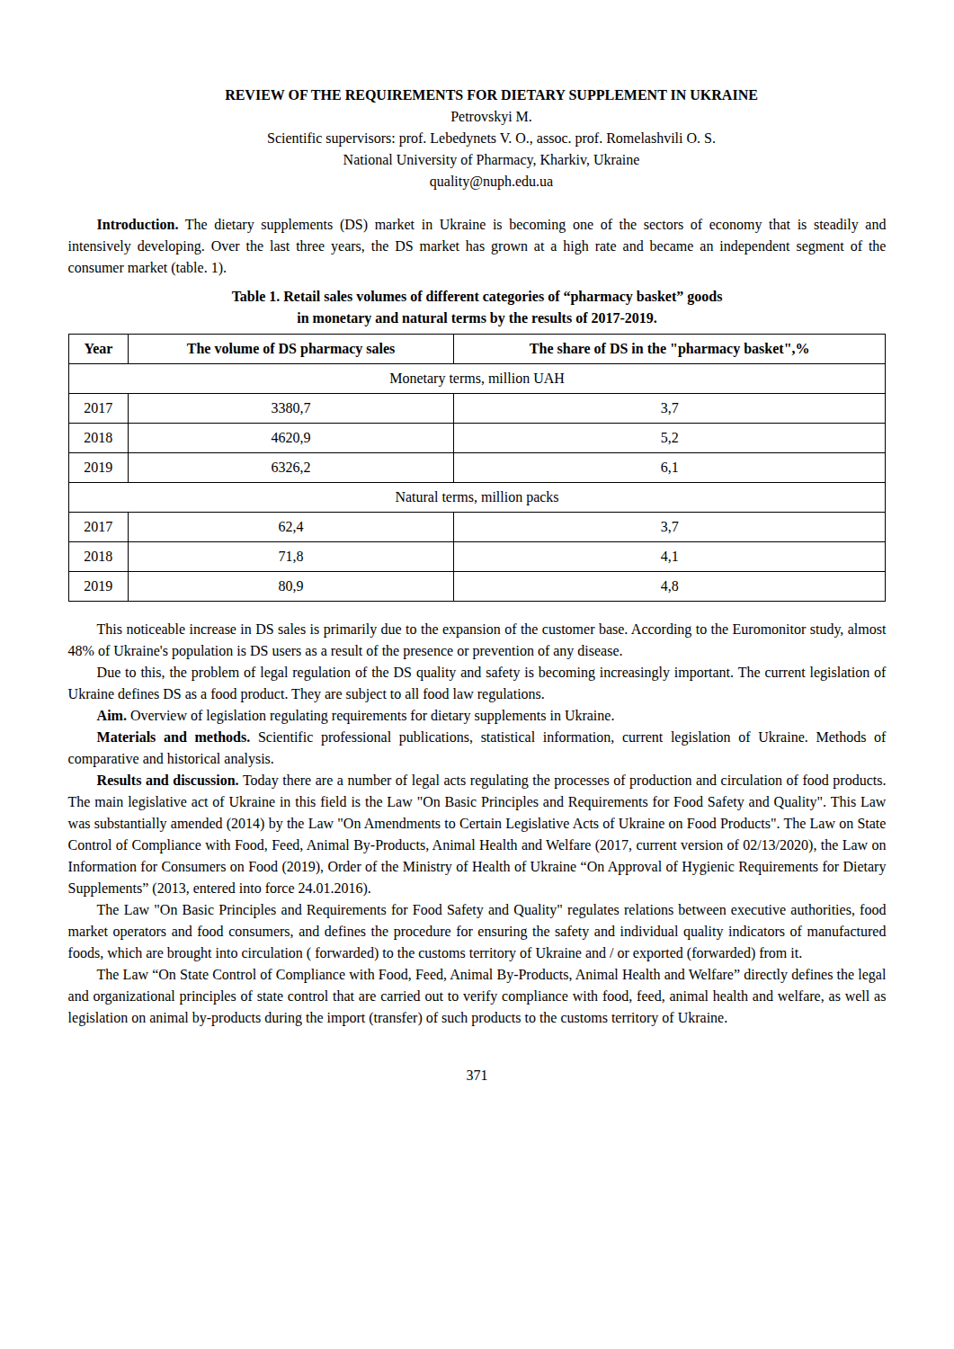REVIEW OF THE REQUIREMENTS FOR DIETARY SUPPLEMENT IN UKRAINE
Petrovskyi M.
Scientific supervisors: prof. Lebedynets V. O., assoc. prof. Romelashvili O. S.
National University of Pharmacy, Kharkiv, Ukraine
quality@nuph.edu.ua
Introduction. The dietary supplements (DS) market in Ukraine is becoming one of the sectors of economy that is steadily and intensively developing. Over the last three years, the DS market has grown at a high rate and became an independent segment of the consumer market (table. 1).
Table 1. Retail sales volumes of different categories of “pharmacy basket” goods
in monetary and natural terms by the results of 2017-2019.
| Year | The volume of DS pharmacy sales | The share of DS in the "pharmacy basket",% |
| --- | --- | --- |
| Monetary terms, million UAH |
| 2017 | 3380,7 | 3,7 |
| 2018 | 4620,9 | 5,2 |
| 2019 | 6326,2 | 6,1 |
| Natural terms, million packs |
| 2017 | 62,4 | 3,7 |
| 2018 | 71,8 | 4,1 |
| 2019 | 80,9 | 4,8 |
This noticeable increase in DS sales is primarily due to the expansion of the customer base. According to the Euromonitor study, almost 48% of Ukraine's population is DS users as a result of the presence or prevention of any disease.
Due to this, the problem of legal regulation of the DS quality and safety is becoming increasingly important. The current legislation of Ukraine defines DS as a food product. They are subject to all food law regulations.
Aim. Overview of legislation regulating requirements for dietary supplements in Ukraine.
Materials and methods. Scientific professional publications, statistical information, current legislation of Ukraine. Methods of comparative and historical analysis.
Results and discussion. Today there are a number of legal acts regulating the processes of production and circulation of food products. The main legislative act of Ukraine in this field is the Law "On Basic Principles and Requirements for Food Safety and Quality". This Law was substantially amended (2014) by the Law "On Amendments to Certain Legislative Acts of Ukraine on Food Products". The Law on State Control of Compliance with Food, Feed, Animal By-Products, Animal Health and Welfare (2017, current version of 02/13/2020), the Law on Information for Consumers on Food (2019), Order of the Ministry of Health of Ukraine “On Approval of Hygienic Requirements for Dietary Supplements” (2013, entered into force 24.01.2016).
The Law "On Basic Principles and Requirements for Food Safety and Quality" regulates relations between executive authorities, food market operators and food consumers, and defines the procedure for ensuring the safety and individual quality indicators of manufactured foods, which are brought into circulation ( forwarded) to the customs territory of Ukraine and / or exported (forwarded) from it.
The Law “On State Control of Compliance with Food, Feed, Animal By-Products, Animal Health and Welfare” directly defines the legal and organizational principles of state control that are carried out to verify compliance with food, feed, animal health and welfare, as well as legislation on animal by-products during the import (transfer) of such products to the customs territory of Ukraine.
371